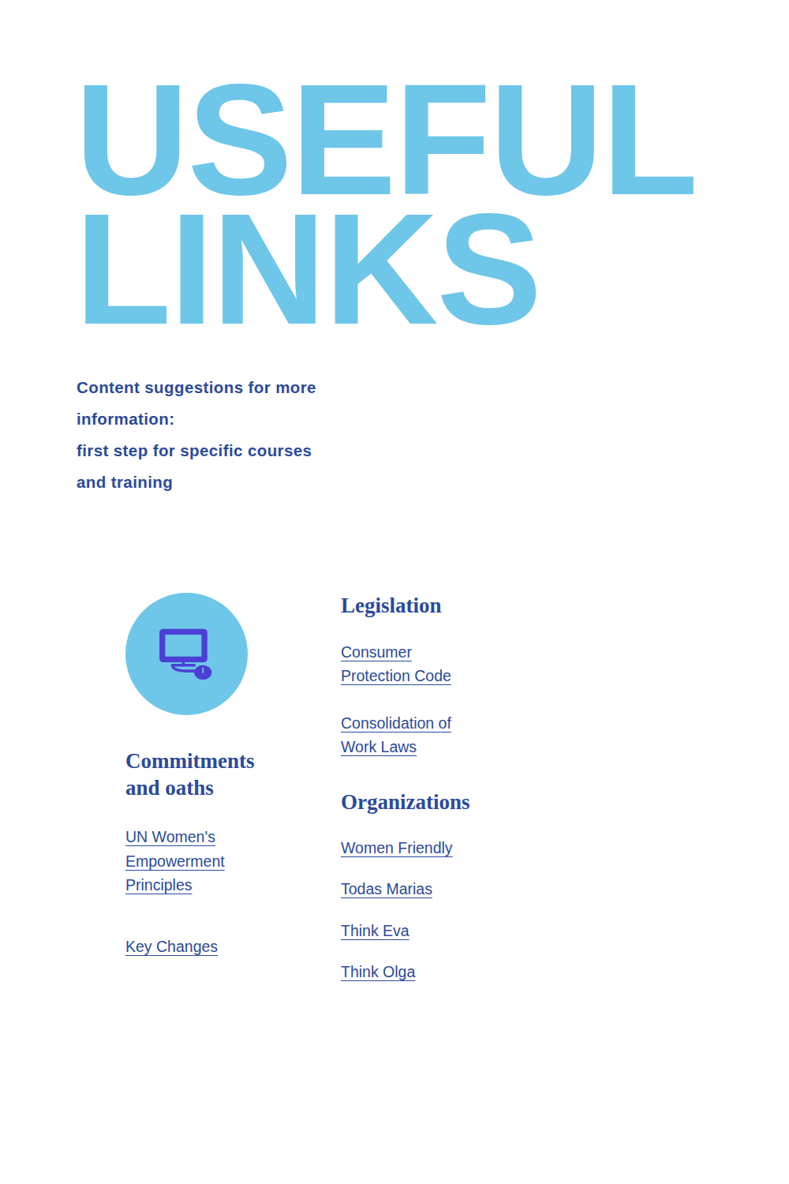UsefulLinks
Content suggestions for more information:
first step for specific courses and training
Commitments
and oaths
UN Women's
Empowerment
Principles
Key Changes
Legislation
Consumer
Protection Code
Consolidation of
Work Laws
Organizations
Women Friendly
Todas Marias
Think Eva
Think Olga